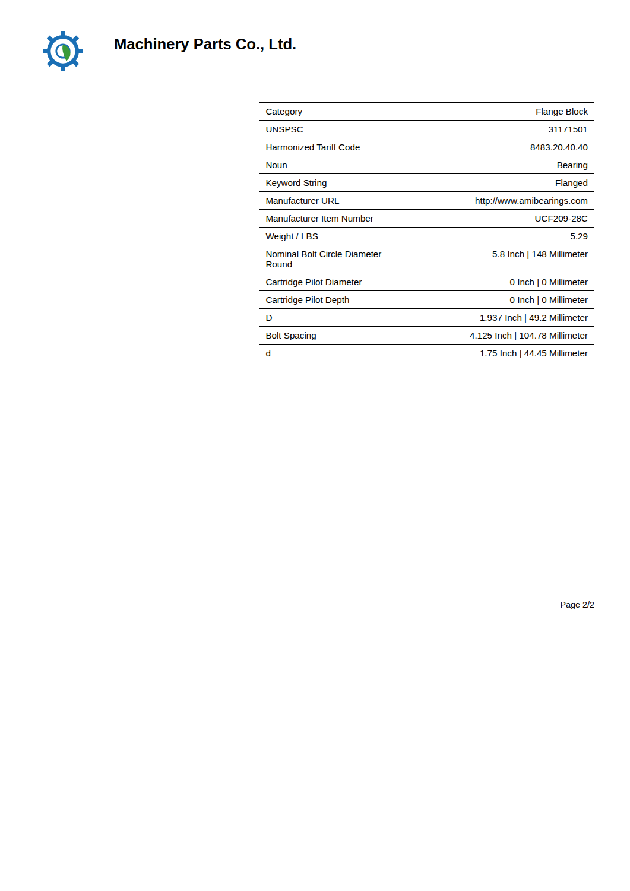Machinery Parts Co., Ltd.
| Category | Flange Block |
| UNSPSC | 31171501 |
| Harmonized Tariff Code | 8483.20.40.40 |
| Noun | Bearing |
| Keyword String | Flanged |
| Manufacturer URL | http://www.amibearings.com |
| Manufacturer Item Number | UCF209-28C |
| Weight / LBS | 5.29 |
| Nominal Bolt Circle Diameter Round | 5.8 Inch / 148 Millimeter |
| Cartridge Pilot Diameter | 0 Inch / 0 Millimeter |
| Cartridge Pilot Depth | 0 Inch / 0 Millimeter |
| D | 1.937 Inch / 49.2 Millimeter |
| Bolt Spacing | 4.125 Inch / 104.78 Millimeter |
| d | 1.75 Inch / 44.45 Millimeter |
Page 2/2